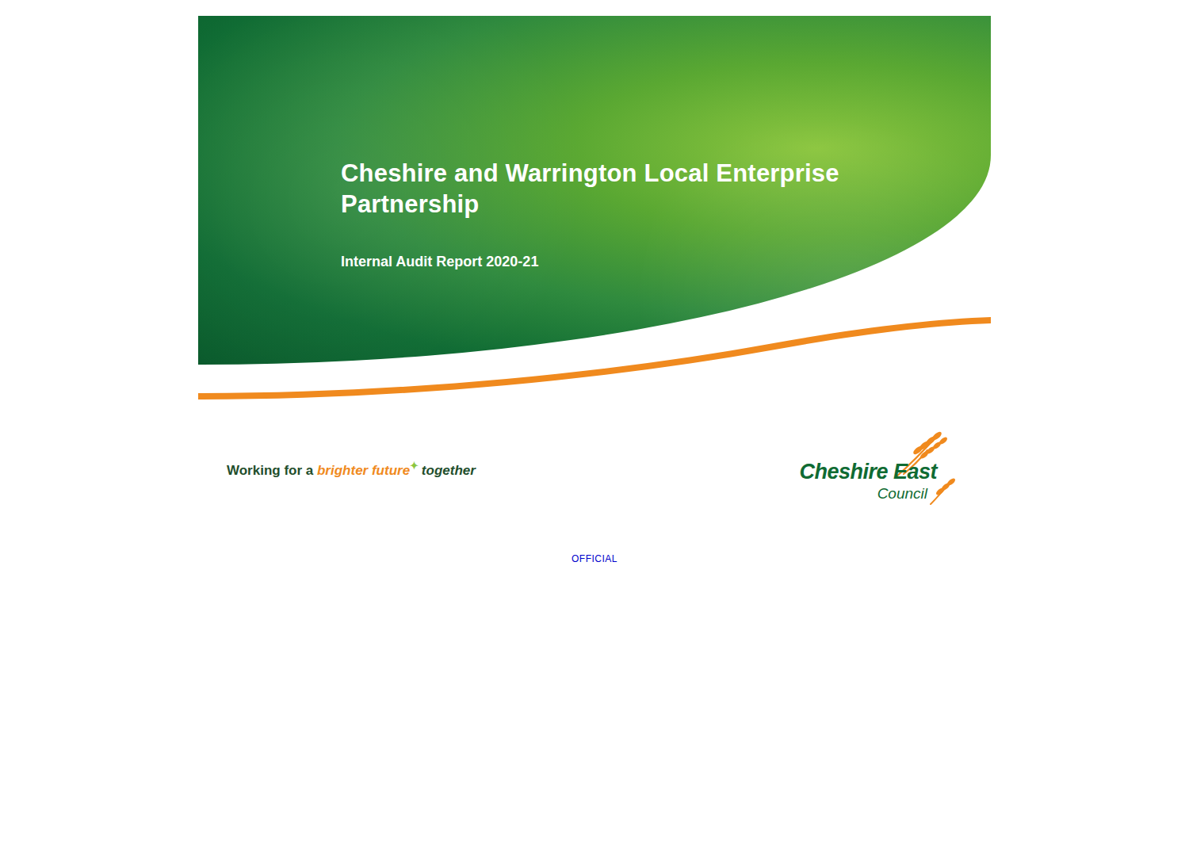Cheshire and Warrington Local Enterprise Partnership
Internal Audit Report 2020-21
Working for a brighter future✦ together
Cheshire East
Council
OFFICIAL